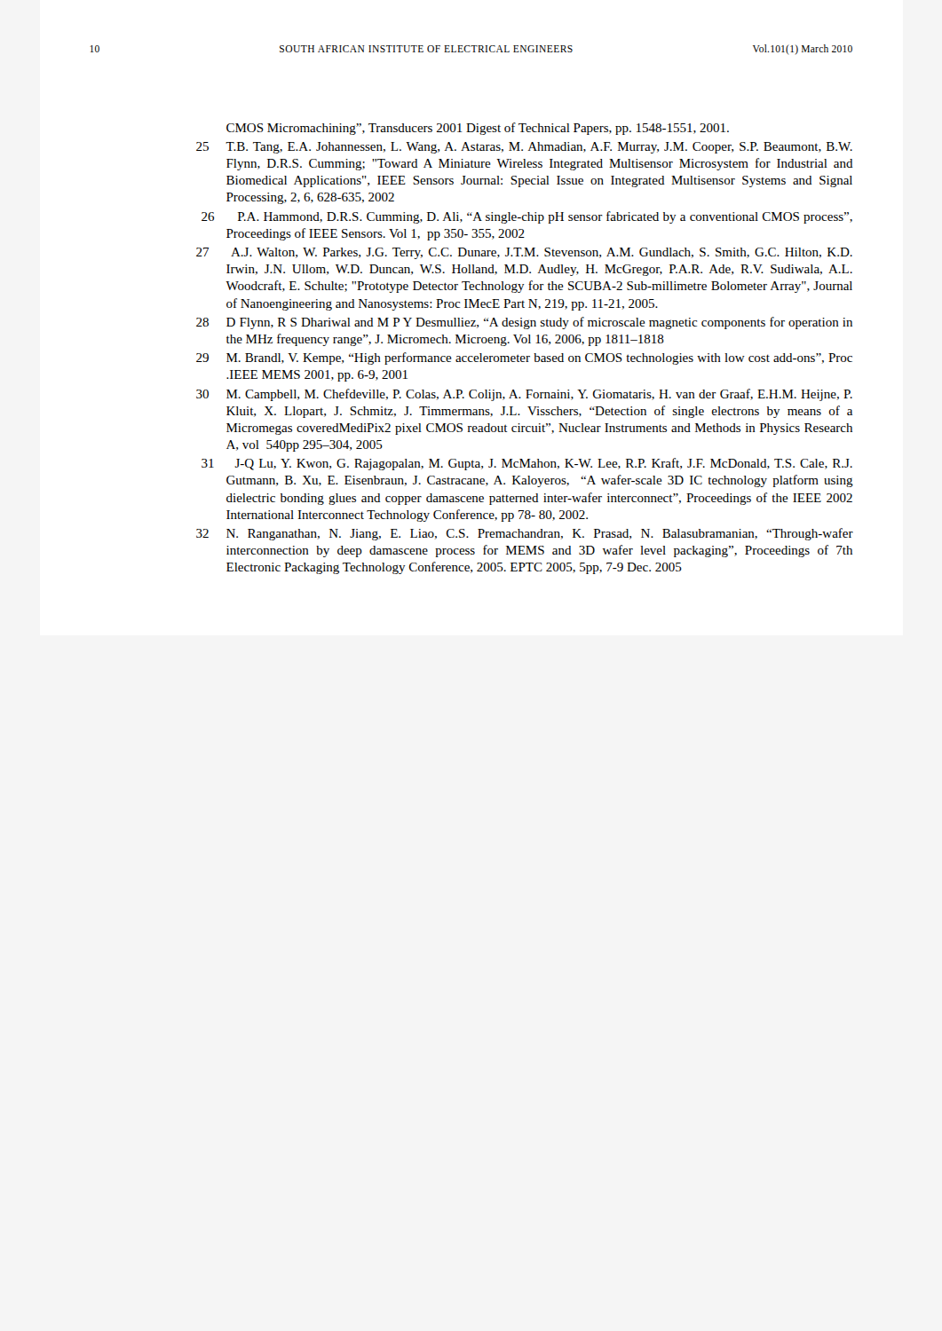10 South African Institute of Electrical Engineers Vol.101(1) March 2010
CMOS Micromachining”, Transducers 2001 Digest of Technical Papers, pp. 1548-1551, 2001.
25 T.B. Tang, E.A. Johannessen, L. Wang, A. Astaras, M. Ahmadian, A.F. Murray, J.M. Cooper, S.P. Beaumont, B.W. Flynn, D.R.S. Cumming; "Toward A Miniature Wireless Integrated Multisensor Microsystem for Industrial and Biomedical Applications", IEEE Sensors Journal: Special Issue on Integrated Multisensor Systems and Signal Processing, 2, 6, 628-635, 2002
26 P.A. Hammond, D.R.S. Cumming, D. Ali, “A single-chip pH sensor fabricated by a conventional CMOS process”, Proceedings of IEEE Sensors. Vol 1, pp 350- 355, 2002
27 A.J. Walton, W. Parkes, J.G. Terry, C.C. Dunare, J.T.M. Stevenson, A.M. Gundlach, S. Smith, G.C. Hilton, K.D. Irwin, J.N. Ullom, W.D. Duncan, W.S. Holland, M.D. Audley, H. McGregor, P.A.R. Ade, R.V. Sudiwala, A.L. Woodcraft, E. Schulte; "Prototype Detector Technology for the SCUBA-2 Sub-millimetre Bolometer Array", Journal of Nanoengineering and Nanosystems: Proc IMecE Part N, 219, pp. 11-21, 2005.
28 D Flynn, R S Dhariwal and M P Y Desmulliez, “A design study of microscale magnetic components for operation in the MHz frequency range”, J. Micromech. Microeng. Vol 16, 2006, pp 1811–1818
29 M. Brandl, V. Kempe, “High performance accelerometer based on CMOS technologies with low cost add-ons”, Proc .IEEE MEMS 2001, pp. 6-9, 2001
30 M. Campbell, M. Chefdeville, P. Colas, A.P. Colijn, A. Fornaini, Y. Giomataris, H. van der Graaf, E.H.M. Heijne, P. Kluit, X. Llopart, J. Schmitz, J. Timmermans, J.L. Visschers, “Detection of single electrons by means of a Micromegas coveredMediPix2 pixel CMOS readout circuit”, Nuclear Instruments and Methods in Physics Research A, vol 540pp 295–304, 2005
31 J-Q Lu, Y. Kwon, G. Rajagopalan, M. Gupta, J. McMahon, K-W. Lee, R.P. Kraft, J.F. McDonald, T.S. Cale, R.J. Gutmann, B. Xu, E. Eisenbraun, J. Castracane, A. Kaloyeros, “A wafer-scale 3D IC technology platform using dielectric bonding glues and copper damascene patterned inter-wafer interconnect”, Proceedings of the IEEE 2002 International Interconnect Technology Conference, pp 78- 80, 2002.
32 N. Ranganathan, N. Jiang, E. Liao, C.S. Premachandran, K. Prasad, N. Balasubramanian, “Through-wafer interconnection by deep damascene process for MEMS and 3D wafer level packaging”, Proceedings of 7th Electronic Packaging Technology Conference, 2005. EPTC 2005, 5pp, 7-9 Dec. 2005